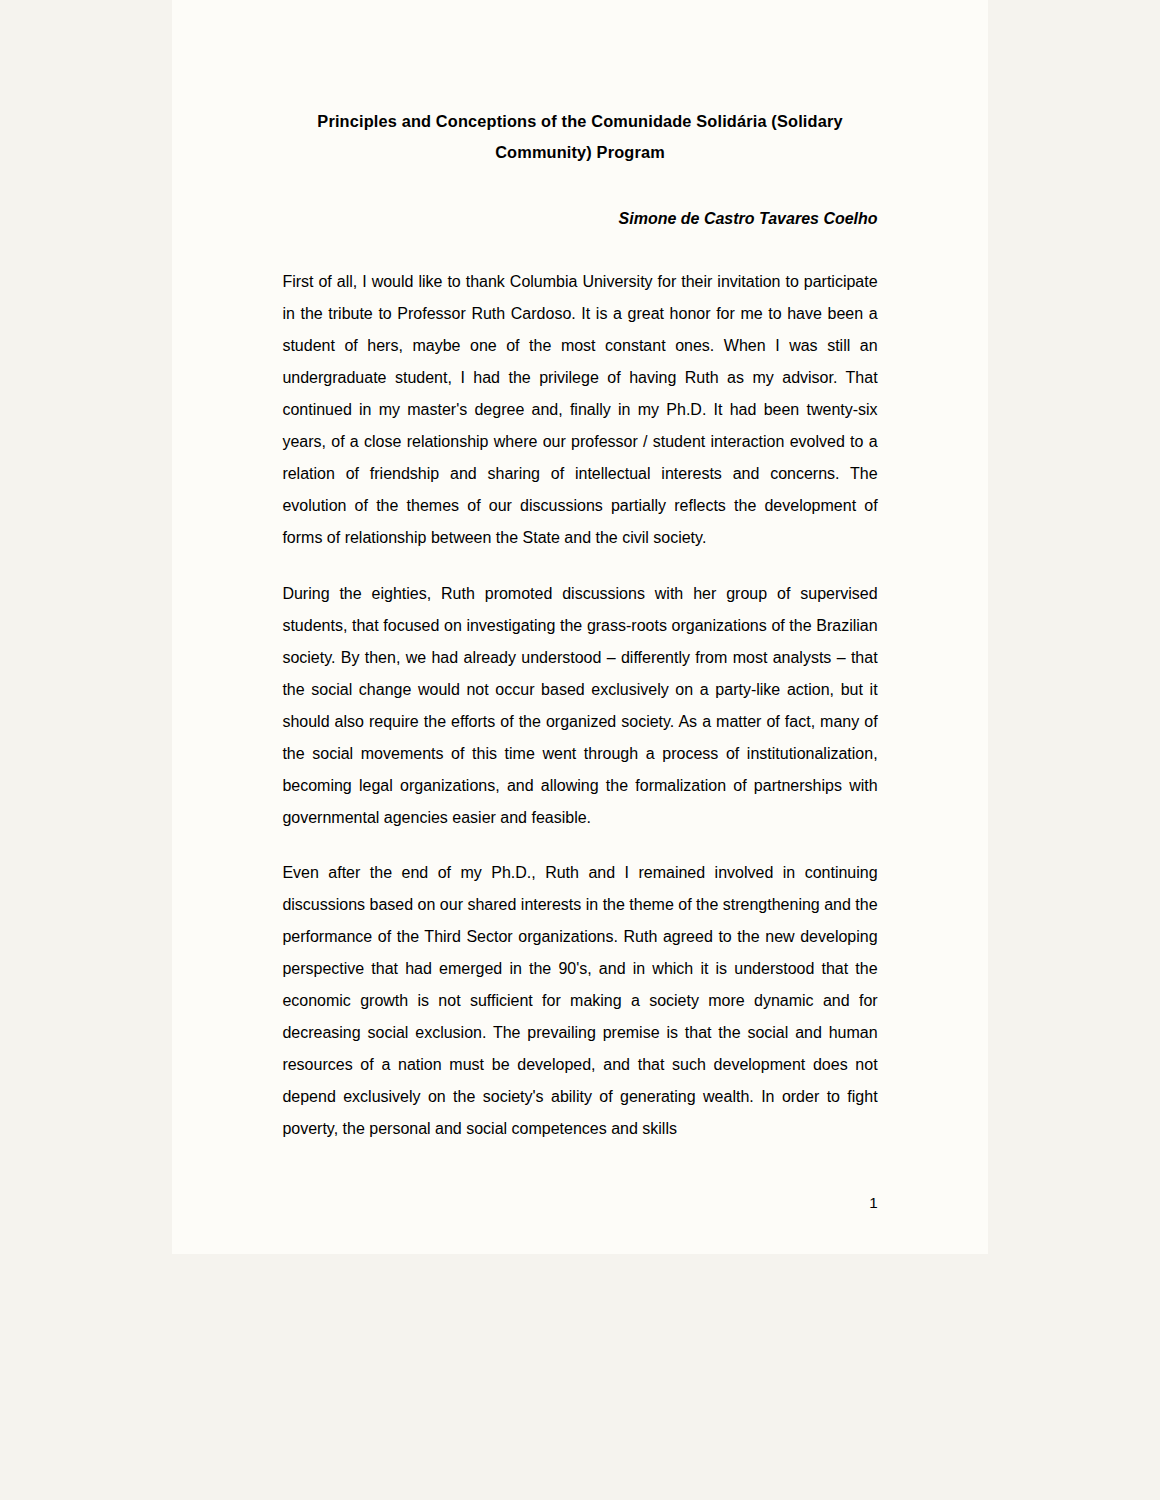Principles and Conceptions of the Comunidade Solidária (Solidary
Community) Program
Simone de Castro Tavares Coelho
First of all, I would like to thank Columbia University for their invitation to participate in the tribute to Professor Ruth Cardoso. It is a great honor for me to have been a student of hers, maybe one of the most constant ones. When I was still an undergraduate student, I had the privilege of having Ruth as my advisor. That continued in my master's degree and, finally in my Ph.D. It had been twenty-six years, of a close relationship where our professor / student interaction evolved to a relation of friendship and sharing of intellectual interests and concerns. The evolution of the themes of our discussions partially reflects the development of forms of relationship between the State and the civil society.
During the eighties, Ruth promoted discussions with her group of supervised students, that focused on investigating the grass-roots organizations of the Brazilian society. By then, we had already understood – differently from most analysts – that the social change would not occur based exclusively on a party-like action, but it should also require the efforts of the organized society. As a matter of fact, many of the social movements of this time went through a process of institutionalization, becoming legal organizations, and allowing the formalization of partnerships with governmental agencies easier and feasible.
Even after the end of my Ph.D., Ruth and I remained involved in continuing discussions based on our shared interests in the theme of the strengthening and the performance of the Third Sector organizations. Ruth agreed to the new developing perspective that had emerged in the 90's, and in which it is understood that the economic growth is not sufficient for making a society more dynamic and for decreasing social exclusion. The prevailing premise is that the social and human resources of a nation must be developed, and that such development does not depend exclusively on the society's ability of generating wealth. In order to fight poverty, the personal and social competences and skills
1